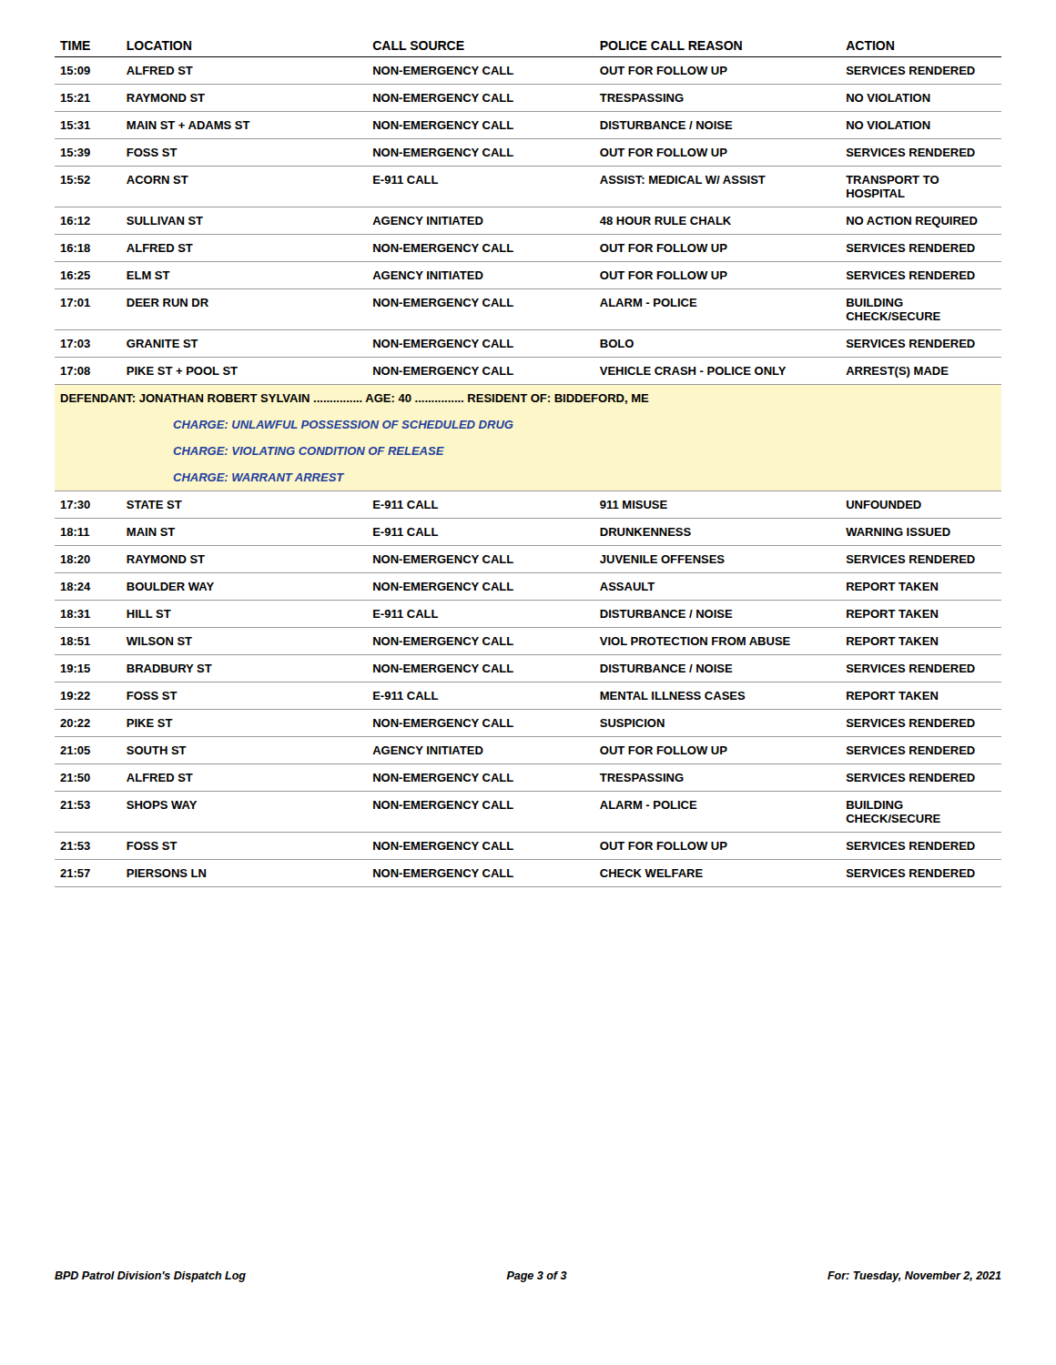| TIME | LOCATION | CALL SOURCE | POLICE CALL REASON | ACTION |
| --- | --- | --- | --- | --- |
| 15:09 | ALFRED ST | NON-EMERGENCY CALL | OUT FOR FOLLOW UP | SERVICES RENDERED |
| 15:21 | RAYMOND ST | NON-EMERGENCY CALL | TRESPASSING | NO VIOLATION |
| 15:31 | MAIN ST + ADAMS ST | NON-EMERGENCY CALL | DISTURBANCE / NOISE | NO VIOLATION |
| 15:39 | FOSS ST | NON-EMERGENCY CALL | OUT FOR FOLLOW UP | SERVICES RENDERED |
| 15:52 | ACORN ST | E-911 CALL | ASSIST: MEDICAL W/ ASSIST | TRANSPORT TO HOSPITAL |
| 16:12 | SULLIVAN ST | AGENCY INITIATED | 48 HOUR RULE CHALK | NO ACTION REQUIRED |
| 16:18 | ALFRED ST | NON-EMERGENCY CALL | OUT FOR FOLLOW UP | SERVICES RENDERED |
| 16:25 | ELM ST | AGENCY INITIATED | OUT FOR FOLLOW UP | SERVICES RENDERED |
| 17:01 | DEER RUN DR | NON-EMERGENCY CALL | ALARM - POLICE | BUILDING CHECK/SECURE |
| 17:03 | GRANITE ST | NON-EMERGENCY CALL | BOLO | SERVICES RENDERED |
| 17:08 | PIKE ST + POOL ST | NON-EMERGENCY CALL | VEHICLE CRASH - POLICE ONLY | ARREST(S) MADE |
| DEFENDANT: JONATHAN ROBERT SYLVAIN ............... AGE: 40 ............... RESIDENT OF: BIDDEFORD, ME |
| CHARGE: UNLAWFUL POSSESSION OF SCHEDULED DRUG |
| CHARGE: VIOLATING CONDITION OF RELEASE |
| CHARGE: WARRANT ARREST |
| 17:30 | STATE ST | E-911 CALL | 911 MISUSE | UNFOUNDED |
| 18:11 | MAIN ST | E-911 CALL | DRUNKENNESS | WARNING ISSUED |
| 18:20 | RAYMOND ST | NON-EMERGENCY CALL | JUVENILE OFFENSES | SERVICES RENDERED |
| 18:24 | BOULDER WAY | NON-EMERGENCY CALL | ASSAULT | REPORT TAKEN |
| 18:31 | HILL ST | E-911 CALL | DISTURBANCE / NOISE | REPORT TAKEN |
| 18:51 | WILSON ST | NON-EMERGENCY CALL | VIOL PROTECTION FROM ABUSE | REPORT TAKEN |
| 19:15 | BRADBURY ST | NON-EMERGENCY CALL | DISTURBANCE / NOISE | SERVICES RENDERED |
| 19:22 | FOSS ST | E-911 CALL | MENTAL ILLNESS CASES | REPORT TAKEN |
| 20:22 | PIKE ST | NON-EMERGENCY CALL | SUSPICION | SERVICES RENDERED |
| 21:05 | SOUTH ST | AGENCY INITIATED | OUT FOR FOLLOW UP | SERVICES RENDERED |
| 21:50 | ALFRED ST | NON-EMERGENCY CALL | TRESPASSING | SERVICES RENDERED |
| 21:53 | SHOPS WAY | NON-EMERGENCY CALL | ALARM - POLICE | BUILDING CHECK/SECURE |
| 21:53 | FOSS ST | NON-EMERGENCY CALL | OUT FOR FOLLOW UP | SERVICES RENDERED |
| 21:57 | PIERSONS LN | NON-EMERGENCY CALL | CHECK WELFARE | SERVICES RENDERED |
BPD Patrol Division's Dispatch Log Page 3 of 3 For: Tuesday, November 2, 2021